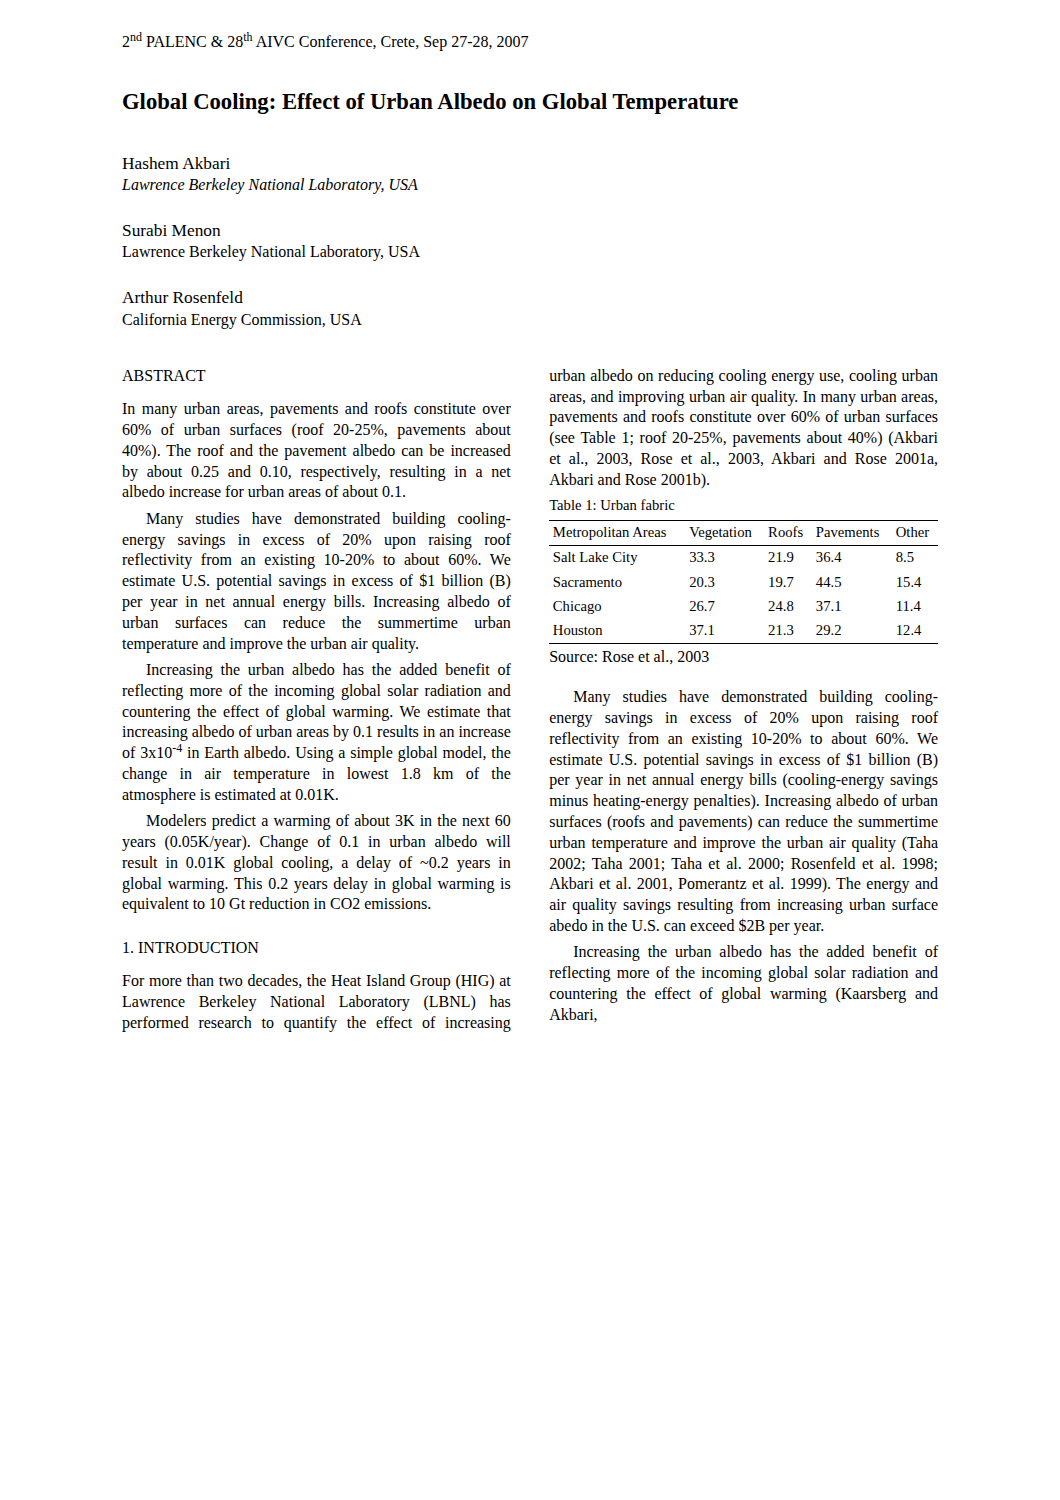2nd PALENC & 28th AIVC Conference, Crete, Sep 27-28, 2007
Global Cooling: Effect of Urban Albedo on Global Temperature
Hashem Akbari
Lawrence Berkeley National Laboratory, USA
Surabi Menon
Lawrence Berkeley National Laboratory, USA
Arthur Rosenfeld
California Energy Commission, USA
ABSTRACT
In many urban areas, pavements and roofs constitute over 60% of urban surfaces (roof 20-25%, pavements about 40%). The roof and the pavement albedo can be increased by about 0.25 and 0.10, respectively, resulting in a net albedo increase for urban areas of about 0.1.
Many studies have demonstrated building cooling-energy savings in excess of 20% upon raising roof reflectivity from an existing 10-20% to about 60%. We estimate U.S. potential savings in excess of $1 billion (B) per year in net annual energy bills. Increasing albedo of urban surfaces can reduce the summertime urban temperature and improve the urban air quality.
Increasing the urban albedo has the added benefit of reflecting more of the incoming global solar radiation and countering the effect of global warming. We estimate that increasing albedo of urban areas by 0.1 results in an increase of 3x10-4 in Earth albedo. Using a simple global model, the change in air temperature in lowest 1.8 km of the atmosphere is estimated at 0.01K.
Modelers predict a warming of about 3K in the next 60 years (0.05K/year). Change of 0.1 in urban albedo will result in 0.01K global cooling, a delay of ~0.2 years in global warming. This 0.2 years delay in global warming is equivalent to 10 Gt reduction in CO2 emissions.
1. INTRODUCTION
For more than two decades, the Heat Island Group (HIG) at Lawrence Berkeley National Laboratory (LBNL) has performed research to quantify the effect of increasing urban albedo on reducing cooling energy use, cooling urban areas, and improving urban air quality. In many urban areas, pavements and roofs constitute over 60% of urban surfaces (see Table 1; roof 20-25%, pavements about 40%) (Akbari et al., 2003, Rose et al., 2003, Akbari and Rose 2001a, Akbari and Rose 2001b).
Table 1: Urban fabric
| Metropolitan Areas | Vegetation | Roofs | Pavements | Other |
| --- | --- | --- | --- | --- |
| Salt Lake City | 33.3 | 21.9 | 36.4 | 8.5 |
| Sacramento | 20.3 | 19.7 | 44.5 | 15.4 |
| Chicago | 26.7 | 24.8 | 37.1 | 11.4 |
| Houston | 37.1 | 21.3 | 29.2 | 12.4 |
Source: Rose et al., 2003
Many studies have demonstrated building cooling-energy savings in excess of 20% upon raising roof reflectivity from an existing 10-20% to about 60%. We estimate U.S. potential savings in excess of $1 billion (B) per year in net annual energy bills (cooling-energy savings minus heating-energy penalties). Increasing albedo of urban surfaces (roofs and pavements) can reduce the summertime urban temperature and improve the urban air quality (Taha 2002; Taha 2001; Taha et al. 2000; Rosenfeld et al. 1998; Akbari et al. 2001, Pomerantz et al. 1999). The energy and air quality savings resulting from increasing urban surface abedo in the U.S. can exceed $2B per year.
Increasing the urban albedo has the added benefit of reflecting more of the incoming global solar radiation and countering the effect of global warming (Kaarsberg and Akbari,